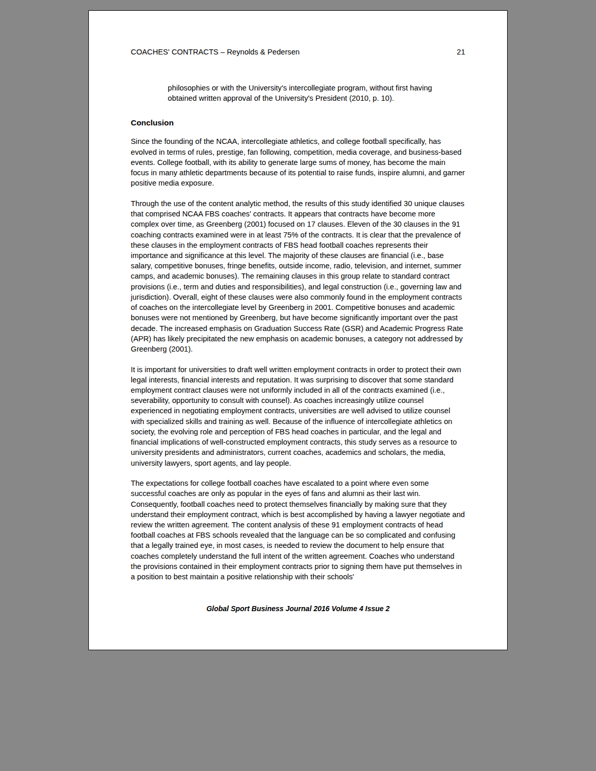COACHES' CONTRACTS – Reynolds & Pedersen 21
philosophies or with the University's intercollegiate program, without first having obtained written approval of the University's President (2010, p. 10).
Conclusion
Since the founding of the NCAA, intercollegiate athletics, and college football specifically, has evolved in terms of rules, prestige, fan following, competition, media coverage, and business-based events. College football, with its ability to generate large sums of money, has become the main focus in many athletic departments because of its potential to raise funds, inspire alumni, and garner positive media exposure.
Through the use of the content analytic method, the results of this study identified 30 unique clauses that comprised NCAA FBS coaches' contracts. It appears that contracts have become more complex over time, as Greenberg (2001) focused on 17 clauses. Eleven of the 30 clauses in the 91 coaching contracts examined were in at least 75% of the contracts. It is clear that the prevalence of these clauses in the employment contracts of FBS head football coaches represents their importance and significance at this level. The majority of these clauses are financial (i.e., base salary, competitive bonuses, fringe benefits, outside income, radio, television, and internet, summer camps, and academic bonuses). The remaining clauses in this group relate to standard contract provisions (i.e., term and duties and responsibilities), and legal construction (i.e., governing law and jurisdiction). Overall, eight of these clauses were also commonly found in the employment contracts of coaches on the intercollegiate level by Greenberg in 2001. Competitive bonuses and academic bonuses were not mentioned by Greenberg, but have become significantly important over the past decade. The increased emphasis on Graduation Success Rate (GSR) and Academic Progress Rate (APR) has likely precipitated the new emphasis on academic bonuses, a category not addressed by Greenberg (2001).
It is important for universities to draft well written employment contracts in order to protect their own legal interests, financial interests and reputation. It was surprising to discover that some standard employment contract clauses were not uniformly included in all of the contracts examined (i.e., severability, opportunity to consult with counsel). As coaches increasingly utilize counsel experienced in negotiating employment contracts, universities are well advised to utilize counsel with specialized skills and training as well. Because of the influence of intercollegiate athletics on society, the evolving role and perception of FBS head coaches in particular, and the legal and financial implications of well-constructed employment contracts, this study serves as a resource to university presidents and administrators, current coaches, academics and scholars, the media, university lawyers, sport agents, and lay people.
The expectations for college football coaches have escalated to a point where even some successful coaches are only as popular in the eyes of fans and alumni as their last win. Consequently, football coaches need to protect themselves financially by making sure that they understand their employment contract, which is best accomplished by having a lawyer negotiate and review the written agreement. The content analysis of these 91 employment contracts of head football coaches at FBS schools revealed that the language can be so complicated and confusing that a legally trained eye, in most cases, is needed to review the document to help ensure that coaches completely understand the full intent of the written agreement. Coaches who understand the provisions contained in their employment contracts prior to signing them have put themselves in a position to best maintain a positive relationship with their schools'
Global Sport Business Journal 2016 Volume 4 Issue 2